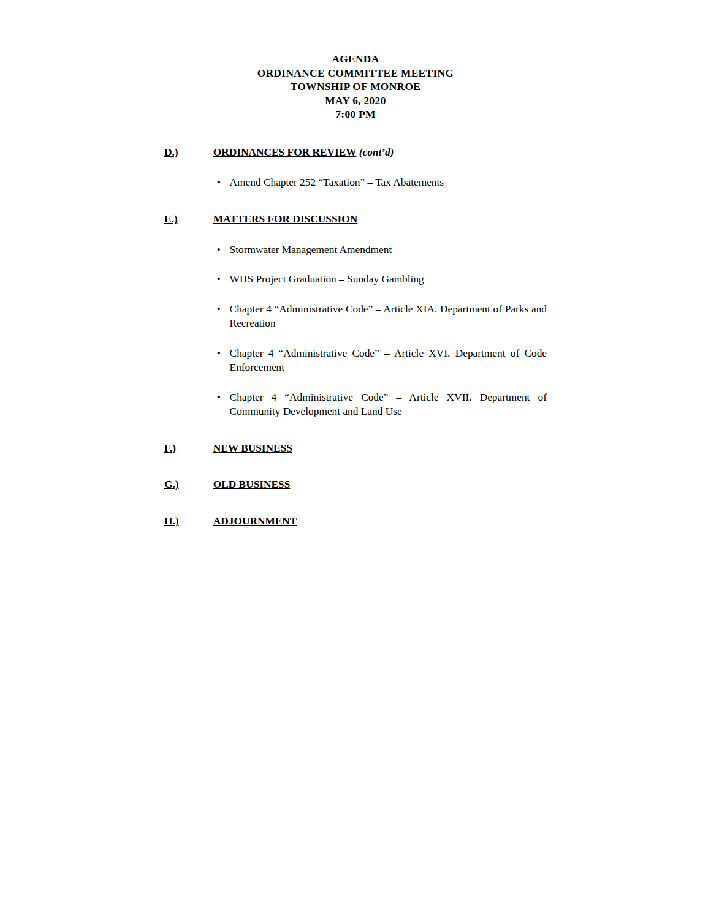AGENDA
ORDINANCE COMMITTEE MEETING
TOWNSHIP OF MONROE
MAY 6, 2020
7:00 PM
D.)
ORDINANCES FOR REVIEW (cont’d)
Amend Chapter 252 “Taxation” – Tax Abatements
E.)
MATTERS FOR DISCUSSION
Stormwater Management Amendment
WHS Project Graduation – Sunday Gambling
Chapter 4 “Administrative Code” – Article XIA. Department of Parks and Recreation
Chapter 4 “Administrative Code” – Article XVI. Department of Code Enforcement
Chapter 4 “Administrative Code” – Article XVII. Department of Community Development and Land Use
F.)
NEW BUSINESS
G.)
OLD BUSINESS
H.)
ADJOURNMENT